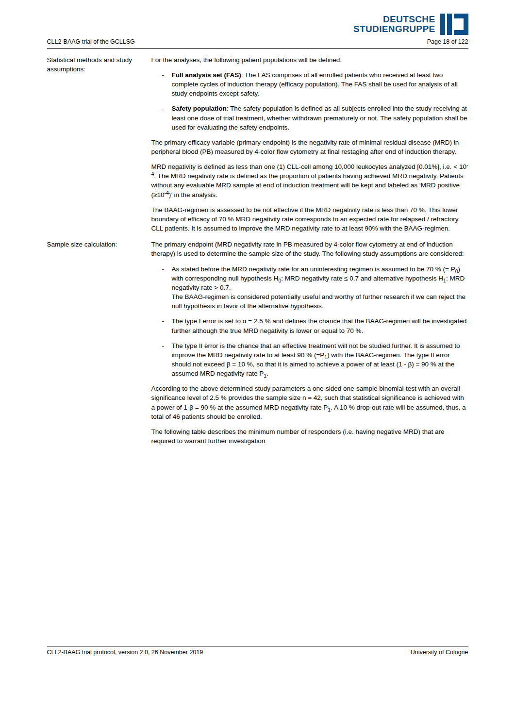DEUTSCHE
STUDIENGRUPPE
CLL2-BAAG trial of the GCLLSG
Page 18 of 122
Statistical methods and study assumptions:
For the analyses, the following patient populations will be defined:
Full analysis set (FAS): The FAS comprises of all enrolled patients who received at least two complete cycles of induction therapy (efficacy population). The FAS shall be used for analysis of all study endpoints except safety.
Safety population: The safety population is defined as all subjects enrolled into the study receiving at least one dose of trial treatment, whether withdrawn prematurely or not. The safety population shall be used for evaluating the safety endpoints.
The primary efficacy variable (primary endpoint) is the negativity rate of minimal residual disease (MRD) in peripheral blood (PB) measured by 4-color flow cytometry at final restaging after end of induction therapy.
MRD negativity is defined as less than one (1) CLL-cell among 10,000 leukocytes analyzed [0.01%], i.e. < 10-4. The MRD negativity rate is defined as the proportion of patients having achieved MRD negativity. Patients without any evaluable MRD sample at end of induction treatment will be kept and labeled as ‘MRD positive (≥10-4)’ in the analysis.
The BAAG-regimen is assessed to be not effective if the MRD negativity rate is less than 70 %. This lower boundary of efficacy of 70 % MRD negativity rate corresponds to an expected rate for relapsed / refractory CLL patients. It is assumed to improve the MRD negativity rate to at least 90% with the BAAG-regimen.
Sample size calculation:
The primary endpoint (MRD negativity rate in PB measured by 4-color flow cytometry at end of induction therapy) is used to determine the sample size of the study. The following study assumptions are considered:
As stated before the MRD negativity rate for an uninteresting regimen is assumed to be 70 % (= P0) with corresponding null hypothesis H0: MRD negativity rate ≤ 0.7 and alternative hypothesis H1: MRD negativity rate > 0.7.
The BAAG-regimen is considered potentially useful and worthy of further research if we can reject the null hypothesis in favor of the alternative hypothesis.
The type I error is set to α = 2.5 % and defines the chance that the BAAG-regimen will be investigated further although the true MRD negativity is lower or equal to 70 %.
The type II error is the chance that an effective treatment will not be studied further. It is assumed to improve the MRD negativity rate to at least 90 % (=P1) with the BAAG-regimen. The type II error should not exceed β = 10 %, so that it is aimed to achieve a power of at least (1 - β) = 90 % at the assumed MRD negativity rate P1.
According to the above determined study parameters a one-sided one-sample binomial-test with an overall significance level of 2.5 % provides the sample size n = 42, such that statistical significance is achieved with a power of 1-β = 90 % at the assumed MRD negativity rate P1. A 10 % drop-out rate will be assumed, thus, a total of 46 patients should be enrolled.
The following table describes the minimum number of responders (i.e. having negative MRD) that are required to warrant further investigation
CLL2-BAAG trial protocol, version 2.0, 26 November 2019
University of Cologne